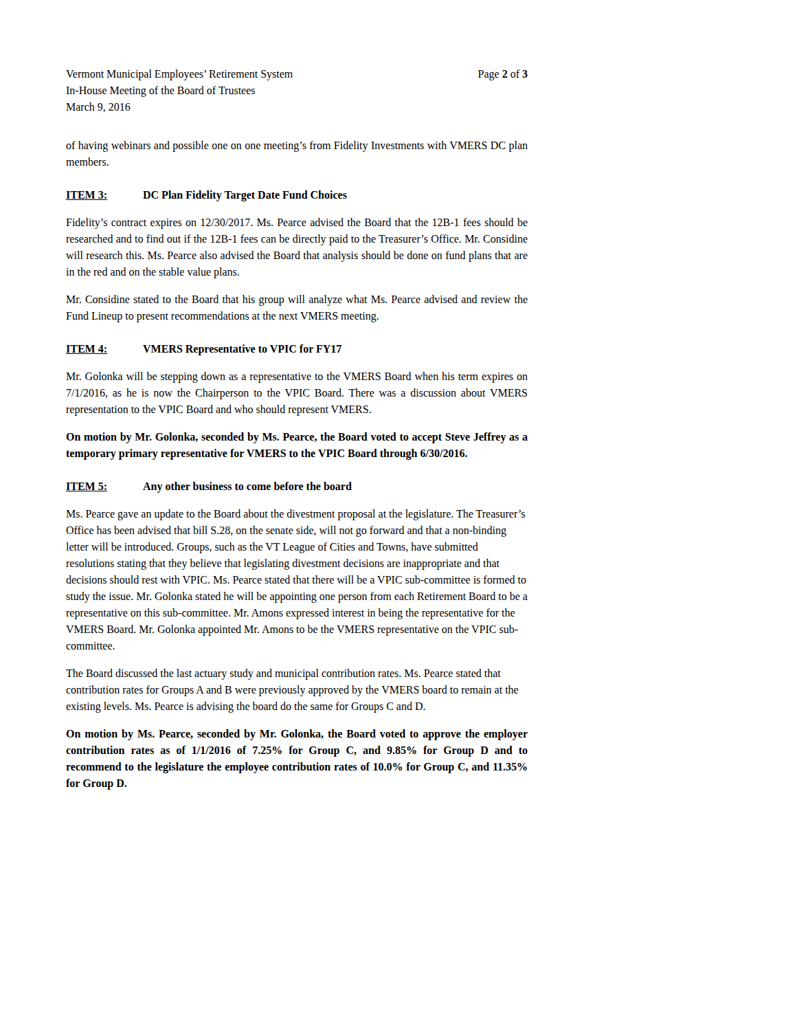Vermont Municipal Employees’ Retirement System Page 2 of 3
In-House Meeting of the Board of Trustees
March 9, 2016
of having webinars and possible one on one meeting’s from Fidelity Investments with VMERS DC plan members.
ITEM 3: DC Plan Fidelity Target Date Fund Choices
Fidelity’s contract expires on 12/30/2017. Ms. Pearce advised the Board that the 12B-1 fees should be researched and to find out if the 12B-1 fees can be directly paid to the Treasurer’s Office. Mr. Considine will research this. Ms. Pearce also advised the Board that analysis should be done on fund plans that are in the red and on the stable value plans.
Mr. Considine stated to the Board that his group will analyze what Ms. Pearce advised and review the Fund Lineup to present recommendations at the next VMERS meeting.
ITEM 4: VMERS Representative to VPIC for FY17
Mr. Golonka will be stepping down as a representative to the VMERS Board when his term expires on 7/1/2016, as he is now the Chairperson to the VPIC Board. There was a discussion about VMERS representation to the VPIC Board and who should represent VMERS.
On motion by Mr. Golonka, seconded by Ms. Pearce, the Board voted to accept Steve Jeffrey as a temporary primary representative for VMERS to the VPIC Board through 6/30/2016.
ITEM 5: Any other business to come before the board
Ms. Pearce gave an update to the Board about the divestment proposal at the legislature. The Treasurer’s Office has been advised that bill S.28, on the senate side, will not go forward and that a non-binding letter will be introduced. Groups, such as the VT League of Cities and Towns, have submitted resolutions stating that they believe that legislating divestment decisions are inappropriate and that decisions should rest with VPIC. Ms. Pearce stated that there will be a VPIC sub-committee is formed to study the issue. Mr. Golonka stated he will be appointing one person from each Retirement Board to be a representative on this sub-committee. Mr. Amons expressed interest in being the representative for the VMERS Board. Mr. Golonka appointed Mr. Amons to be the VMERS representative on the VPIC sub-committee.
The Board discussed the last actuary study and municipal contribution rates. Ms. Pearce stated that contribution rates for Groups A and B were previously approved by the VMERS board to remain at the existing levels. Ms. Pearce is advising the board do the same for Groups C and D.
On motion by Ms. Pearce, seconded by Mr. Golonka, the Board voted to approve the employer contribution rates as of 1/1/2016 of 7.25% for Group C, and 9.85% for Group D and to recommend to the legislature the employee contribution rates of 10.0% for Group C, and 11.35% for Group D.